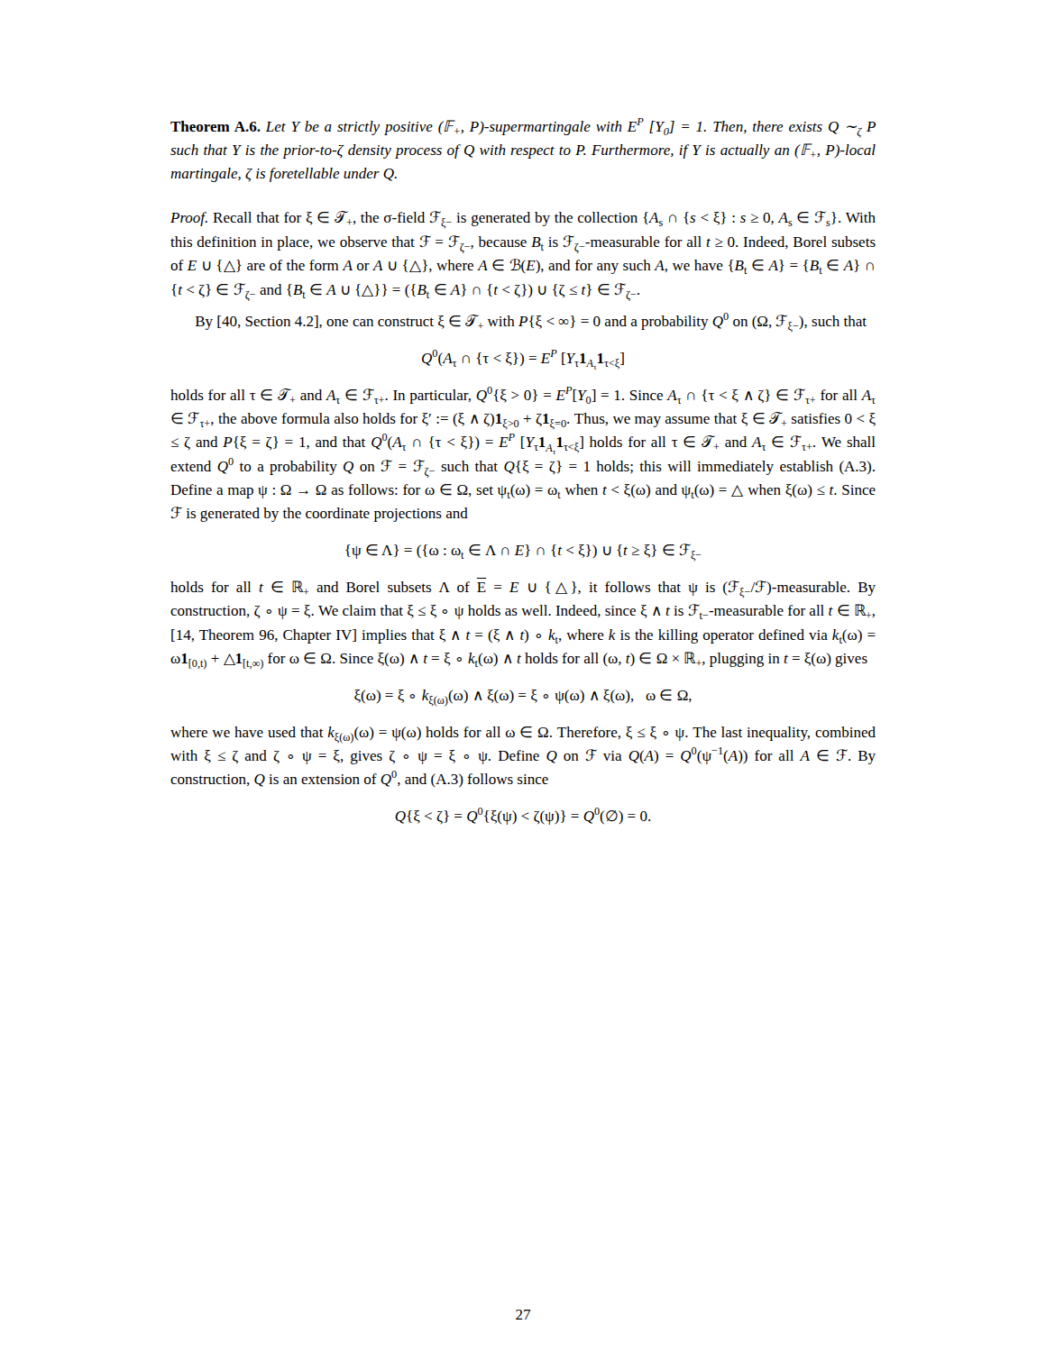Theorem A.6. Let Y be a strictly positive (𝔽+, P)-supermartingale with EP [Y0] = 1. Then, there exists Q ∼ζ P such that Y is the prior-to-ζ density process of Q with respect to P. Furthermore, if Y is actually an (𝔽+, P)-local martingale, ζ is foretellable under Q.
Proof. Recall that for ξ ∈ 𝒯+, the σ-field ℱξ− is generated by the collection {As ∩ {s < ξ} : s ≥ 0, As ∈ ℱs}. With this definition in place, we observe that ℱ = ℱζ−, because Bt is ℱζ−-measurable for all t ≥ 0. Indeed, Borel subsets of E ∪ {△} are of the form A or A ∪ {△}, where A ∈ ℬ(E), and for any such A, we have {Bt ∈ A} = {Bt ∈ A} ∩ {t < ζ} ∈ ℱζ− and {Bt ∈ A ∪ {△}} = ({Bt ∈ A} ∩ {t < ζ}) ∪ {ζ ≤ t} ∈ ℱζ−.
By [40, Section 4.2], one can construct ξ ∈ 𝒯+ with P{ξ < ∞} = 0 and a probability Q0 on (Ω, ℱξ−), such that
Q0(Aτ ∩ {τ < ξ}) = EP [Yτ1Aτ1τ<ξ]
holds for all τ ∈ 𝒯+ and Aτ ∈ ℱτ+. In particular, Q0{ξ > 0} = EP[Y0] = 1. Since Aτ ∩ {τ < ξ ∧ ζ} ∈ ℱτ+ for all Aτ ∈ ℱτ+, the above formula also holds for ξ′ := (ξ ∧ ζ)1ξ>0 + ζ1ξ=0. Thus, we may assume that ξ ∈ 𝒯+ satisfies 0 < ξ ≤ ζ and P{ξ = ζ} = 1, and that Q0(Aτ ∩ {τ < ξ}) = EP [Yτ1Aτ1τ<ξ] holds for all τ ∈ 𝒯+ and Aτ ∈ ℱτ+. We shall extend Q0 to a probability Q on ℱ = ℱζ− such that Q{ξ = ζ} = 1 holds; this will immediately establish (A.3). Define a map ψ : Ω → Ω as follows: for ω ∈ Ω, set ψt(ω) = ωt when t < ξ(ω) and ψt(ω) = △ when ξ(ω) ≤ t. Since ℱ is generated by the coordinate projections and
{ψ ∈ Λ} = ({ω : ωt ∈ Λ ∩ E} ∩ {t < ξ}) ∪ {t ≥ ξ} ∈ ℱξ−
holds for all t ∈ ℝ+ and Borel subsets Λ of E = E ∪ {△}, it follows that ψ is (ℱξ−/ℱ)-measurable. By construction, ζ ∘ ψ = ξ. We claim that ξ ≤ ξ ∘ ψ holds as well. Indeed, since ξ ∧ t is ℱt−-measurable for all t ∈ ℝ+, [14, Theorem 96, Chapter IV] implies that ξ ∧ t = (ξ ∧ t) ∘ kt, where k is the killing operator defined via kt(ω) = ω1[0,t) + △1[t,∞) for ω ∈ Ω. Since ξ(ω) ∧ t = ξ ∘ kt(ω) ∧ t holds for all (ω, t) ∈ Ω × ℝ+, plugging in t = ξ(ω) gives
ξ(ω) = ξ ∘ kξ(ω)(ω) ∧ ξ(ω) = ξ ∘ ψ(ω) ∧ ξ(ω), ω ∈ Ω,
where we have used that kξ(ω)(ω) = ψ(ω) holds for all ω ∈ Ω. Therefore, ξ ≤ ξ ∘ ψ. The last inequality, combined with ξ ≤ ζ and ζ ∘ ψ = ξ, gives ζ ∘ ψ = ξ ∘ ψ. Define Q on ℱ via Q(A) = Q0(ψ−1(A)) for all A ∈ ℱ. By construction, Q is an extension of Q0, and (A.3) follows since
Q{ξ < ζ} = Q0{ξ(ψ) < ζ(ψ)} = Q0(∅) = 0.
27